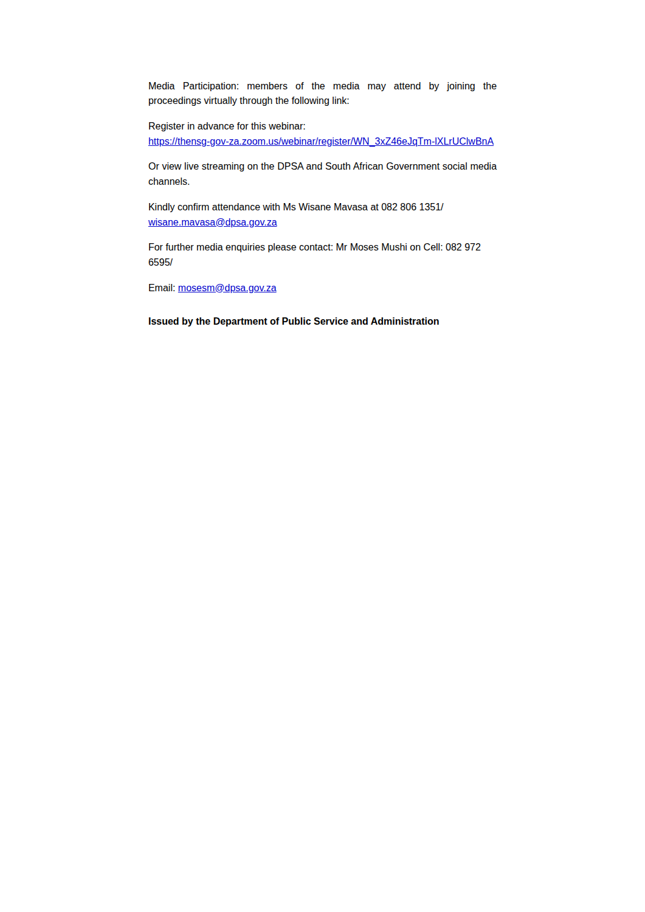Media Participation: members of the media may attend by joining the proceedings virtually through the following link:
Register in advance for this webinar:
https://thensg-gov-za.zoom.us/webinar/register/WN_3xZ46eJqTm-lXLrUClwBnA
Or view live streaming on the DPSA and South African Government social media channels.
Kindly confirm attendance with Ms Wisane Mavasa at 082 806 1351/
wisane.mavasa@dpsa.gov.za
For further media enquiries please contact: Mr Moses Mushi on Cell: 082 972 6595/
Email: mosesm@dpsa.gov.za
Issued by the Department of Public Service and Administration